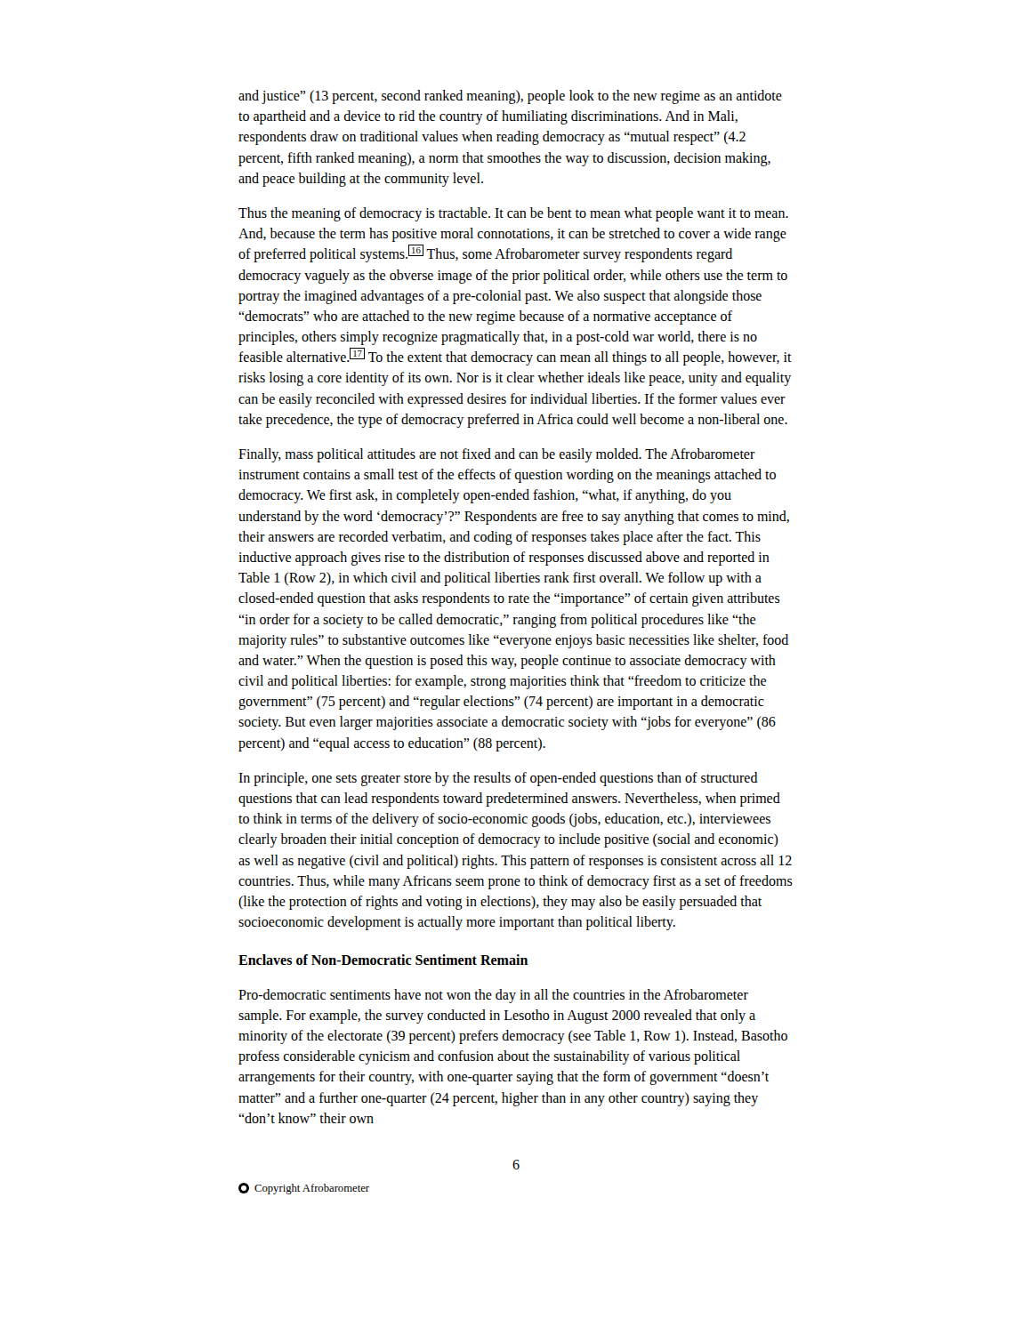and justice” (13 percent, second ranked meaning), people look to the new regime as an antidote to apartheid and a device to rid the country of humiliating discriminations. And in Mali, respondents draw on traditional values when reading democracy as “mutual respect” (4.2 percent, fifth ranked meaning), a norm that smoothes the way to discussion, decision making, and peace building at the community level.
Thus the meaning of democracy is tractable. It can be bent to mean what people want it to mean. And, because the term has positive moral connotations, it can be stretched to cover a wide range of preferred political systems.16 Thus, some Afrobarometer survey respondents regard democracy vaguely as the obverse image of the prior political order, while others use the term to portray the imagined advantages of a pre-colonial past. We also suspect that alongside those “democrats” who are attached to the new regime because of a normative acceptance of principles, others simply recognize pragmatically that, in a post-cold war world, there is no feasible alternative.17 To the extent that democracy can mean all things to all people, however, it risks losing a core identity of its own. Nor is it clear whether ideals like peace, unity and equality can be easily reconciled with expressed desires for individual liberties. If the former values ever take precedence, the type of democracy preferred in Africa could well become a non-liberal one.
Finally, mass political attitudes are not fixed and can be easily molded. The Afrobarometer instrument contains a small test of the effects of question wording on the meanings attached to democracy. We first ask, in completely open-ended fashion, “what, if anything, do you understand by the word ‘democracy’?” Respondents are free to say anything that comes to mind, their answers are recorded verbatim, and coding of responses takes place after the fact. This inductive approach gives rise to the distribution of responses discussed above and reported in Table 1 (Row 2), in which civil and political liberties rank first overall. We follow up with a closed-ended question that asks respondents to rate the “importance” of certain given attributes “in order for a society to be called democratic,” ranging from political procedures like “the majority rules” to substantive outcomes like “everyone enjoys basic necessities like shelter, food and water.” When the question is posed this way, people continue to associate democracy with civil and political liberties: for example, strong majorities think that “freedom to criticize the government” (75 percent) and “regular elections” (74 percent) are important in a democratic society. But even larger majorities associate a democratic society with “jobs for everyone” (86 percent) and “equal access to education” (88 percent).
In principle, one sets greater store by the results of open-ended questions than of structured questions that can lead respondents toward predetermined answers. Nevertheless, when primed to think in terms of the delivery of socio-economic goods (jobs, education, etc.), interviewees clearly broaden their initial conception of democracy to include positive (social and economic) as well as negative (civil and political) rights. This pattern of responses is consistent across all 12 countries. Thus, while many Africans seem prone to think of democracy first as a set of freedoms (like the protection of rights and voting in elections), they may also be easily persuaded that socioeconomic development is actually more important than political liberty.
Enclaves of Non-Democratic Sentiment Remain
Pro-democratic sentiments have not won the day in all the countries in the Afrobarometer sample. For example, the survey conducted in Lesotho in August 2000 revealed that only a minority of the electorate (39 percent) prefers democracy (see Table 1, Row 1). Instead, Basotho profess considerable cynicism and confusion about the sustainability of various political arrangements for their country, with one-quarter saying that the form of government “doesn’t matter” and a further one-quarter (24 percent, higher than in any other country) saying they “don’t know” their own
6
Copyright Afrobarometer